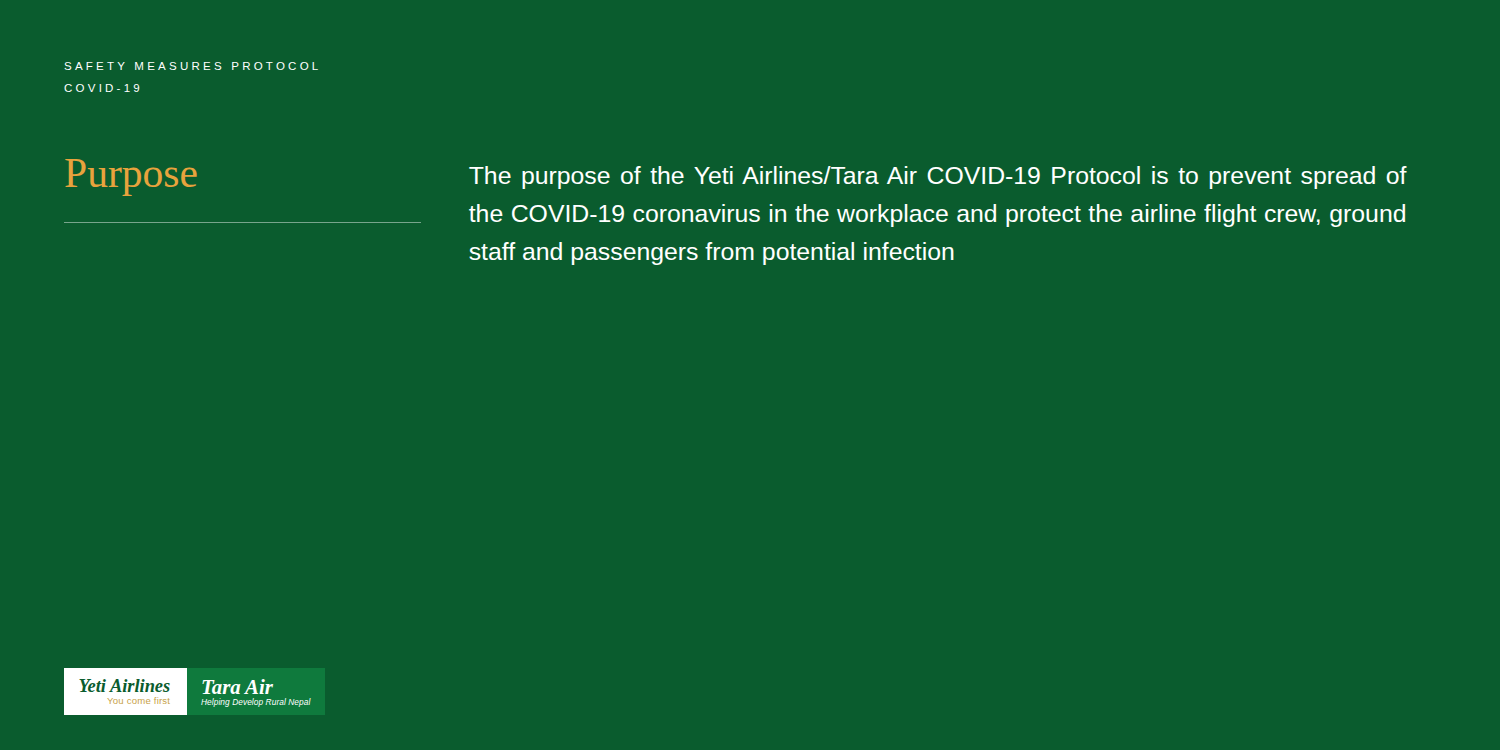Safety Measures Protocol
COVID-19
Purpose
The purpose of the Yeti Airlines/Tara Air COVID-19 Protocol is to prevent spread of the COVID-19 coronavirus in the workplace and protect the airline flight crew, ground staff and passengers from potential infection
Yeti Airlines You come first
Tara Air Helping Develop Rural Nepal